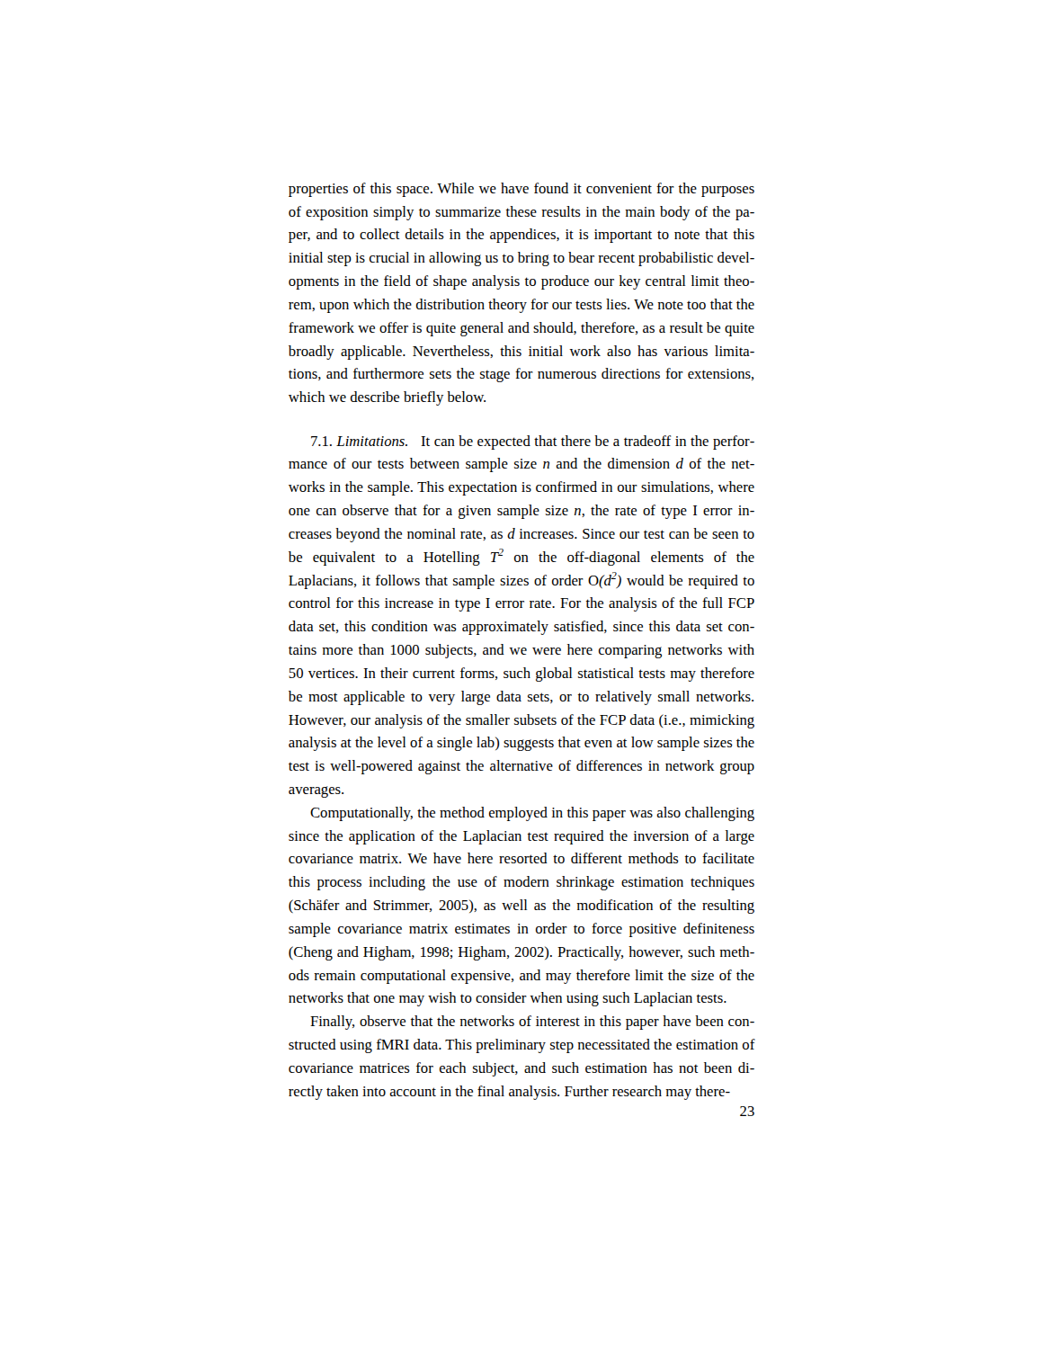properties of this space. While we have found it convenient for the purposes of exposition simply to summarize these results in the main body of the paper, and to collect details in the appendices, it is important to note that this initial step is crucial in allowing us to bring to bear recent probabilistic developments in the field of shape analysis to produce our key central limit theorem, upon which the distribution theory for our tests lies. We note too that the framework we offer is quite general and should, therefore, as a result be quite broadly applicable. Nevertheless, this initial work also has various limitations, and furthermore sets the stage for numerous directions for extensions, which we describe briefly below.
7.1. Limitations. It can be expected that there be a tradeoff in the performance of our tests between sample size n and the dimension d of the networks in the sample. This expectation is confirmed in our simulations, where one can observe that for a given sample size n, the rate of type I error increases beyond the nominal rate, as d increases. Since our test can be seen to be equivalent to a Hotelling T2 on the off-diagonal elements of the Laplacians, it follows that sample sizes of order O(d2) would be required to control for this increase in type I error rate. For the analysis of the full FCP data set, this condition was approximately satisfied, since this data set contains more than 1000 subjects, and we were here comparing networks with 50 vertices. In their current forms, such global statistical tests may therefore be most applicable to very large data sets, or to relatively small networks. However, our analysis of the smaller subsets of the FCP data (i.e., mimicking analysis at the level of a single lab) suggests that even at low sample sizes the test is well-powered against the alternative of differences in network group averages.
Computationally, the method employed in this paper was also challenging since the application of the Laplacian test required the inversion of a large covariance matrix. We have here resorted to different methods to facilitate this process including the use of modern shrinkage estimation techniques (Schäfer and Strimmer, 2005), as well as the modification of the resulting sample covariance matrix estimates in order to force positive definiteness (Cheng and Higham, 1998; Higham, 2002). Practically, however, such methods remain computational expensive, and may therefore limit the size of the networks that one may wish to consider when using such Laplacian tests.
Finally, observe that the networks of interest in this paper have been constructed using fMRI data. This preliminary step necessitated the estimation of covariance matrices for each subject, and such estimation has not been directly taken into account in the final analysis. Further research may there-
23